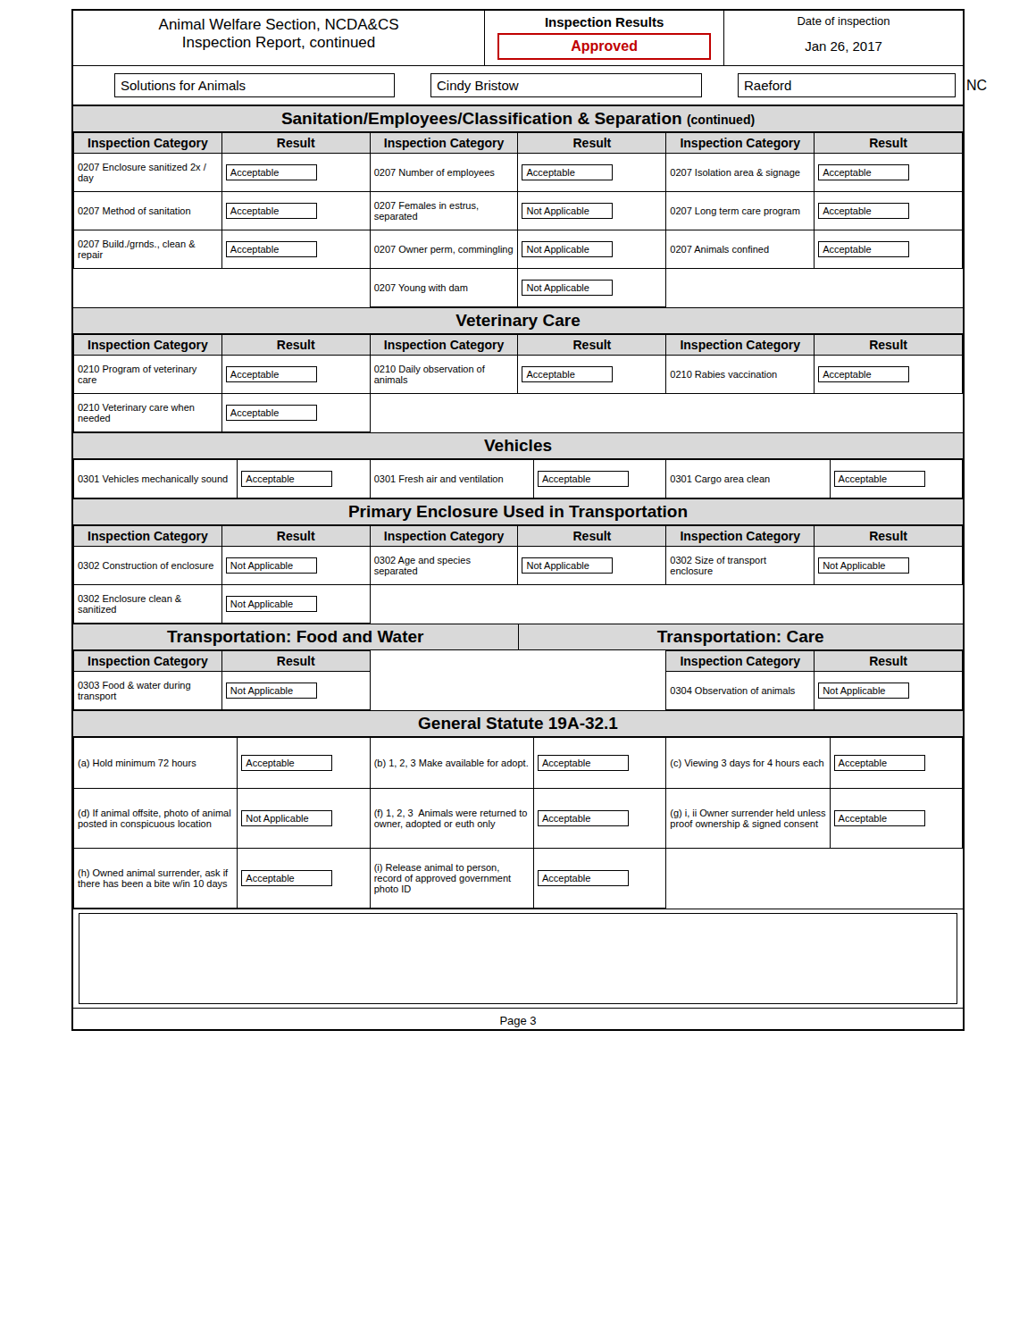Animal Welfare Section, NCDA&CS
Inspection Report, continued
Inspection Results
Approved
Date of inspection
Jan 26, 2017
Solutions for Animals
Cindy Bristow
Raeford
NC
Sanitation/Employees/Classification & Separation (continued)
| Inspection Category | Result | Inspection Category | Result | Inspection Category | Result |
| --- | --- | --- | --- | --- | --- |
| 0207 Enclosure sanitized 2x / day | Acceptable | 0207 Number of employees | Acceptable | 0207 Isolation area & signage | Acceptable |
| 0207 Method of sanitation | Acceptable | 0207 Females in estrus, separated | Not Applicable | 0207 Long term care program | Acceptable |
| 0207 Build./grnds., clean & repair | Acceptable | 0207 Owner perm, commingling | Not Applicable | 0207 Animals confined | Acceptable |
| | | 0207 Young with dam | Not Applicable | | |
Veterinary Care
| Inspection Category | Result | Inspection Category | Result | Inspection Category | Result |
| --- | --- | --- | --- | --- | --- |
| 0210 Program of veterinary care | Acceptable | 0210 Daily observation of animals | Acceptable | 0210 Rabies vaccination | Acceptable |
| 0210 Veterinary care when needed | Acceptable | | | | |
Vehicles
| 0301 Vehicles mechanically sound | Acceptable | 0301 Fresh air and ventilation | Acceptable | 0301 Cargo area clean | Acceptable |
Primary Enclosure Used in Transportation
| Inspection Category | Result | Inspection Category | Result | Inspection Category | Result |
| --- | --- | --- | --- | --- | --- |
| 0302 Construction of enclosure | Not Applicable | 0302 Age and species separated | Not Applicable | 0302 Size of transport enclosure | Not Applicable |
| 0302 Enclosure clean & sanitized | Not Applicable | | | | |
Transportation: Food and Water
Transportation: Care
| Inspection Category | Result | | | Inspection Category | Result |
| --- | --- | --- | --- | --- | --- |
| 0303 Food & water during transport | Not Applicable | | | 0304 Observation of animals | Not Applicable |
General Statute 19A-32.1
| (a) Hold minimum 72 hours | Acceptable | (b) 1, 2, 3 Make available for adopt. | Acceptable | (c) Viewing 3 days for 4 hours each | Acceptable |
| (d) If animal offsite, photo of animal posted in conspicuous location | Not Applicable | (f) 1, 2, 3 Animals were returned to owner, adopted or euth only | Acceptable | (g) i, ii Owner surrender held unless proof ownership & signed consent | Acceptable |
| (h) Owned animal surrender, ask if there has been a bite w/in 10 days | Acceptable | (i) Release animal to person, record of approved government photo ID | Acceptable | | |
Page 3